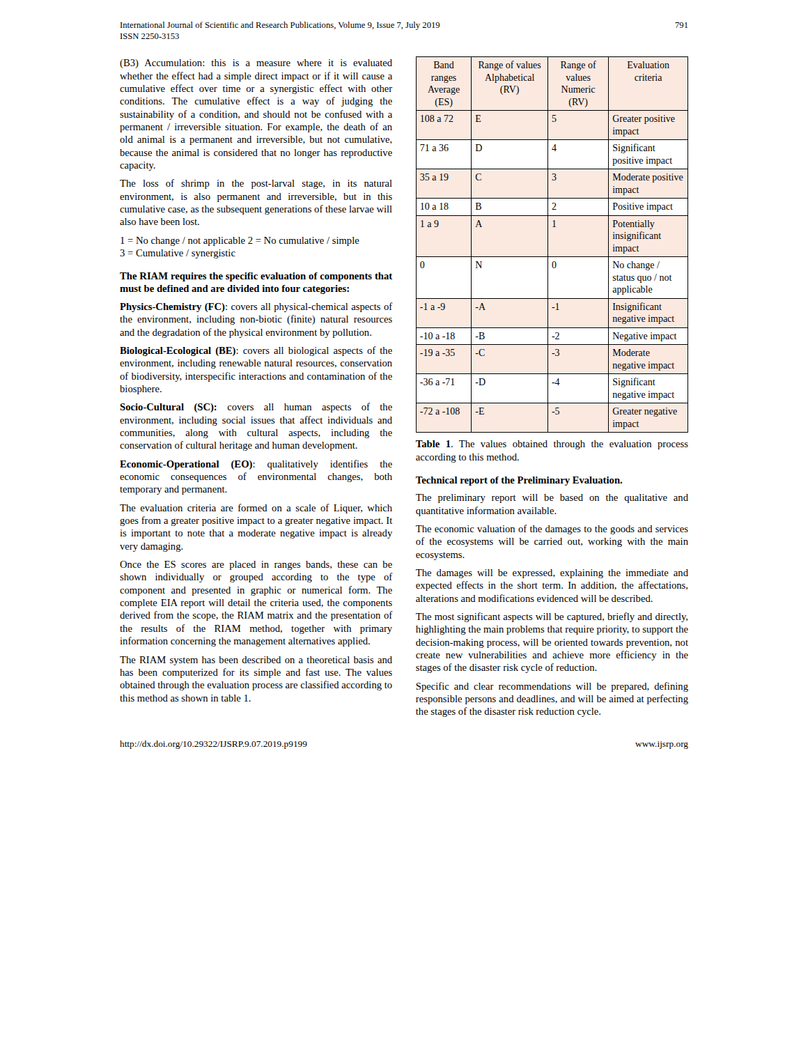International Journal of Scientific and Research Publications, Volume 9, Issue 7, July 2019
ISSN 2250-3153
791
(B3) Accumulation: this is a measure where it is evaluated whether the effect had a simple direct impact or if it will cause a cumulative effect over time or a synergistic effect with other conditions. The cumulative effect is a way of judging the sustainability of a condition, and should not be confused with a permanent / irreversible situation. For example, the death of an old animal is a permanent and irreversible, but not cumulative, because the animal is considered that no longer has reproductive capacity.
The loss of shrimp in the post-larval stage, in its natural environment, is also permanent and irreversible, but in this cumulative case, as the subsequent generations of these larvae will also have been lost.
1 = No change / not applicable 2 = No cumulative / simple
3 = Cumulative / synergistic
The RIAM requires the specific evaluation of components that must be defined and are divided into four categories:
Physics-Chemistry (FC): covers all physical-chemical aspects of the environment, including non-biotic (finite) natural resources and the degradation of the physical environment by pollution.
Biological-Ecological (BE): covers all biological aspects of the environment, including renewable natural resources, conservation of biodiversity, interspecific interactions and contamination of the biosphere.
Socio-Cultural (SC): covers all human aspects of the environment, including social issues that affect individuals and communities, along with cultural aspects, including the conservation of cultural heritage and human development.
Economic-Operational (EO): qualitatively identifies the economic consequences of environmental changes, both temporary and permanent.
The evaluation criteria are formed on a scale of Liquer, which goes from a greater positive impact to a greater negative impact. It is important to note that a moderate negative impact is already very damaging.
Once the ES scores are placed in ranges bands, these can be shown individually or grouped according to the type of component and presented in graphic or numerical form. The complete EIA report will detail the criteria used, the components derived from the scope, the RIAM matrix and the presentation of the results of the RIAM method, together with primary information concerning the management alternatives applied.
The RIAM system has been described on a theoretical basis and has been computerized for its simple and fast use. The values obtained through the evaluation process are classified according to this method as shown in table 1.
| Band ranges Average (ES) | Range of values Alphabetical (RV) | Range of values Numeric (RV) | Evaluation criteria |
| --- | --- | --- | --- |
| 108 a 72 | E | 5 | Greater positive impact |
| 71 a 36 | D | 4 | Significant positive impact |
| 35 a 19 | C | 3 | Moderate positive impact |
| 10 a 18 | B | 2 | Positive impact |
| 1 a 9 | A | 1 | Potentially insignificant impact |
| 0 | N | 0 | No change / status quo / not applicable |
| -1 a -9 | -A | -1 | Insignificant negative impact |
| -10 a -18 | -B | -2 | Negative impact |
| -19 a -35 | -C | -3 | Moderate negative impact |
| -36 a -71 | -D | -4 | Significant negative impact |
| -72 a -108 | -E | -5 | Greater negative impact |
Table 1. The values obtained through the evaluation process according to this method.
Technical report of the Preliminary Evaluation.
The preliminary report will be based on the qualitative and quantitative information available.
The economic valuation of the damages to the goods and services of the ecosystems will be carried out, working with the main ecosystems.
The damages will be expressed, explaining the immediate and expected effects in the short term. In addition, the affectations, alterations and modifications evidenced will be described.
The most significant aspects will be captured, briefly and directly, highlighting the main problems that require priority, to support the decision-making process, will be oriented towards prevention, not create new vulnerabilities and achieve more efficiency in the stages of the disaster risk cycle of reduction.
Specific and clear recommendations will be prepared, defining responsible persons and deadlines, and will be aimed at perfecting the stages of the disaster risk reduction cycle.
http://dx.doi.org/10.29322/IJSRP.9.07.2019.p9199
www.ijsrp.org